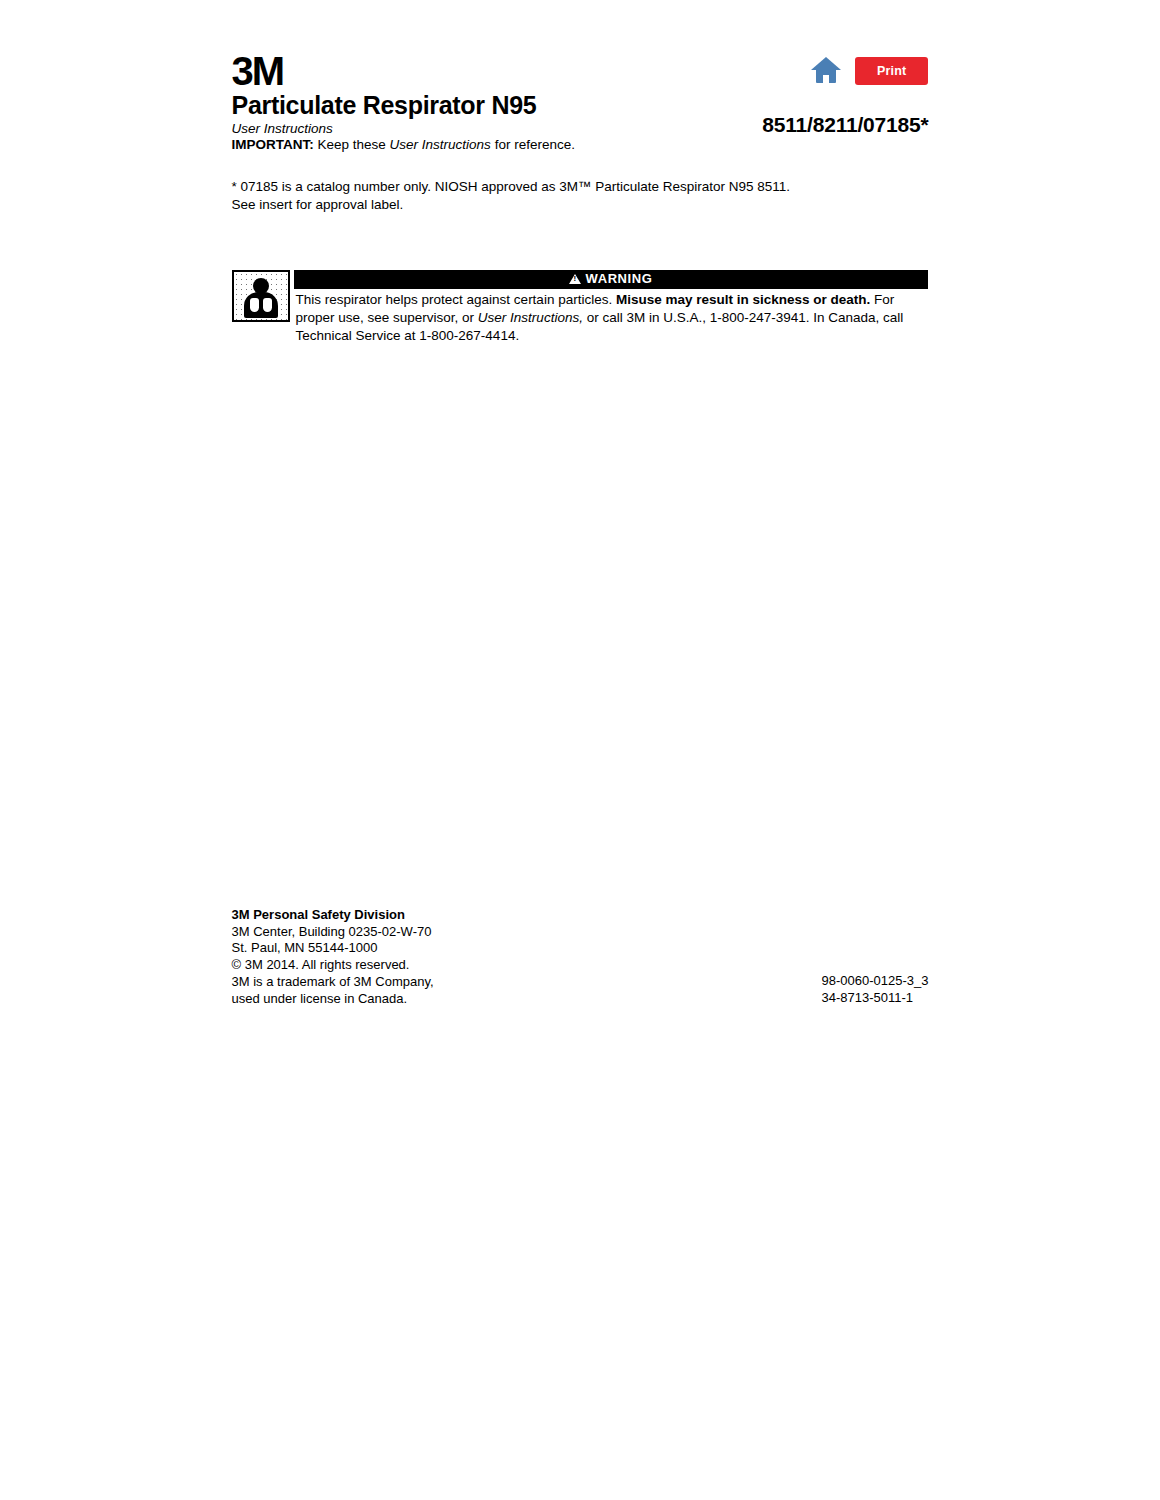3M
Print
Particulate Respirator N95
User Instructions
IMPORTANT: Keep these User Instructions for reference.
8511/8211/07185*
* 07185 is a catalog number only. NIOSH approved as 3M™ Particulate Respirator N95 8511.
See insert for approval label.
WARNING
This respirator helps protect against certain particles. Misuse may result in sickness or death. For proper use, see supervisor, or User Instructions, or call 3M in U.S.A., 1-800-247-3941. In Canada, call Technical Service at 1-800-267-4414.
3M Personal Safety Division
3M Center, Building 0235-02-W-70
St. Paul, MN 55144-1000
© 3M 2014. All rights reserved.
3M is a trademark of 3M Company,
used under license in Canada.
98-0060-0125-3_3
34-8713-5011-1